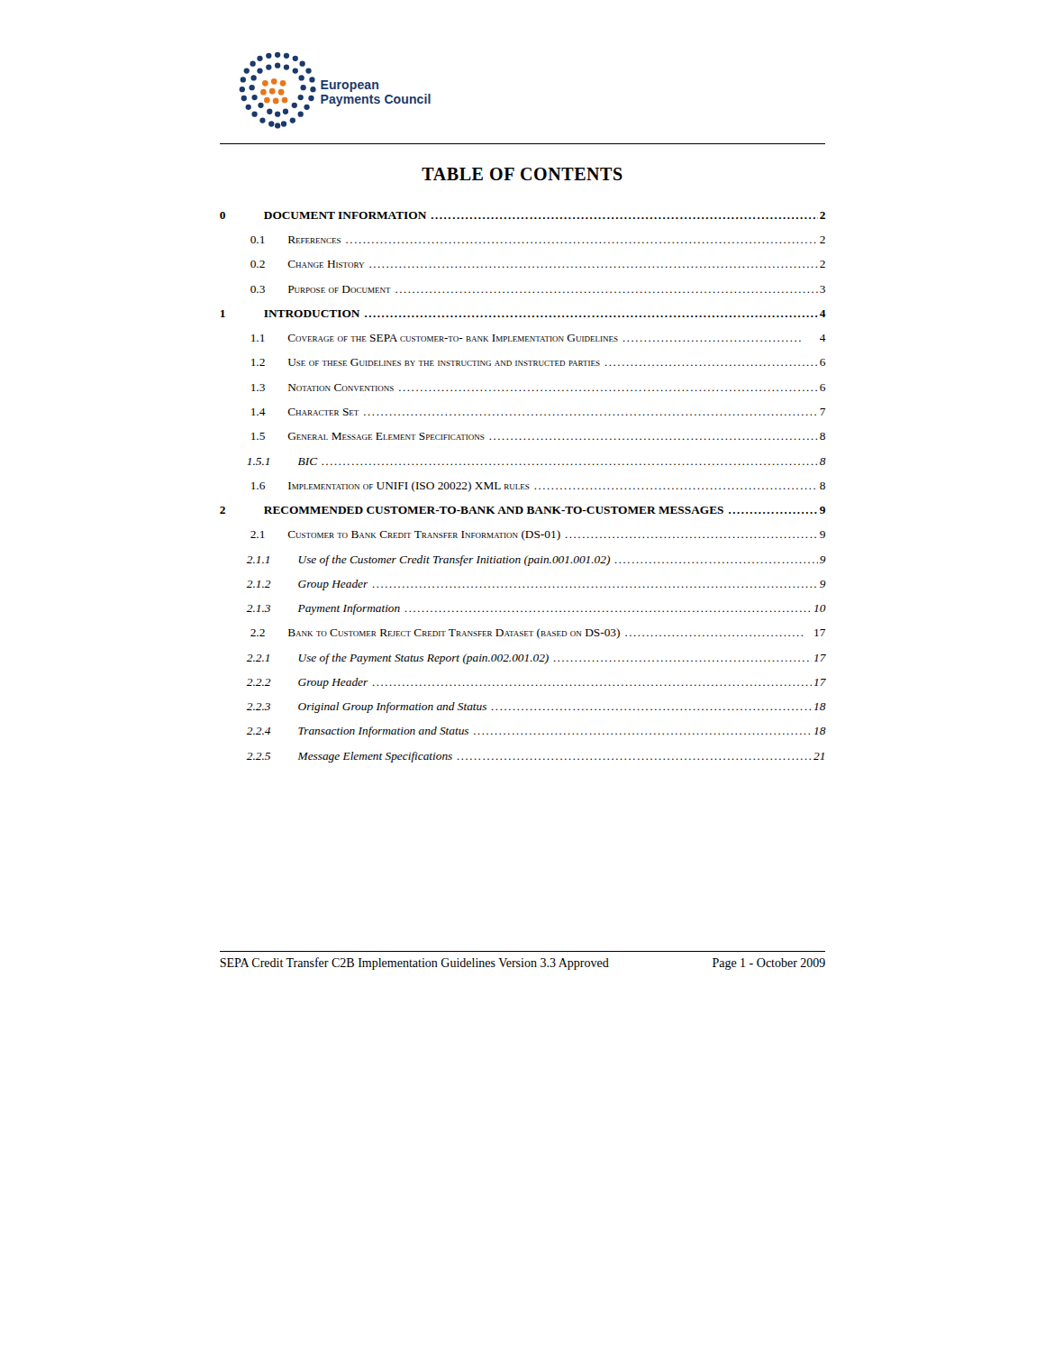European
Payments Council
TABLE OF CONTENTS
0 Document Information .................................................................................................................. 2
0.1 References ................................................................................................................................................. 2
0.2 Change History ......................................................................................................................................... 2
0.3 Purpose of Document .............................................................................................................................. 3
1 Introduction ................................................................................................................................. 4
1.1 Coverage of the SEPA customer-to- bank Implementation Guidelines .......................................... 4
1.2 Use of these Guidelines by the instructing and instructed parties .................................................. 6
1.3 Notation Conventions .............................................................................................................................. 6
1.4 Character Set ........................................................................................................................................... 7
1.5 General Message Element Specifications ............................................................................................. 8
1.5.1 BIC ....................................................................................................................................................... 8
1.6 Implementation of UNIFI (ISO 20022) XML rules ................................................................................ 8
2 Recommended Customer-to-Bank and Bank-to-Customer Messages ....................... 9
2.1 Customer to Bank Credit Transfer Information (DS-01) ..................................................................... 9
2.1.1 Use of the Customer Credit Transfer Initiation (pain.001.001.02) ........................................................... 9
2.1.2 Group Header ......................................................................................................................................... 9
2.1.3 Payment Information ............................................................................................................................. 10
2.2 Bank to Customer Reject Credit Transfer Dataset (based on DS-03) .......................................... 17
2.2.1 Use of the Payment Status Report (pain.002.001.02) ............................................................................. 17
2.2.2 Group Header ......................................................................................................................................... 17
2.2.3 Original Group Information and Status ..................................................................................................... 18
2.2.4 Transaction Information and Status ......................................................................................................... 18
2.2.5 Message Element Specifications ............................................................................................................. 21
SEPA Credit Transfer C2B Implementation Guidelines Version 3.3 Approved Page 1 - October 2009